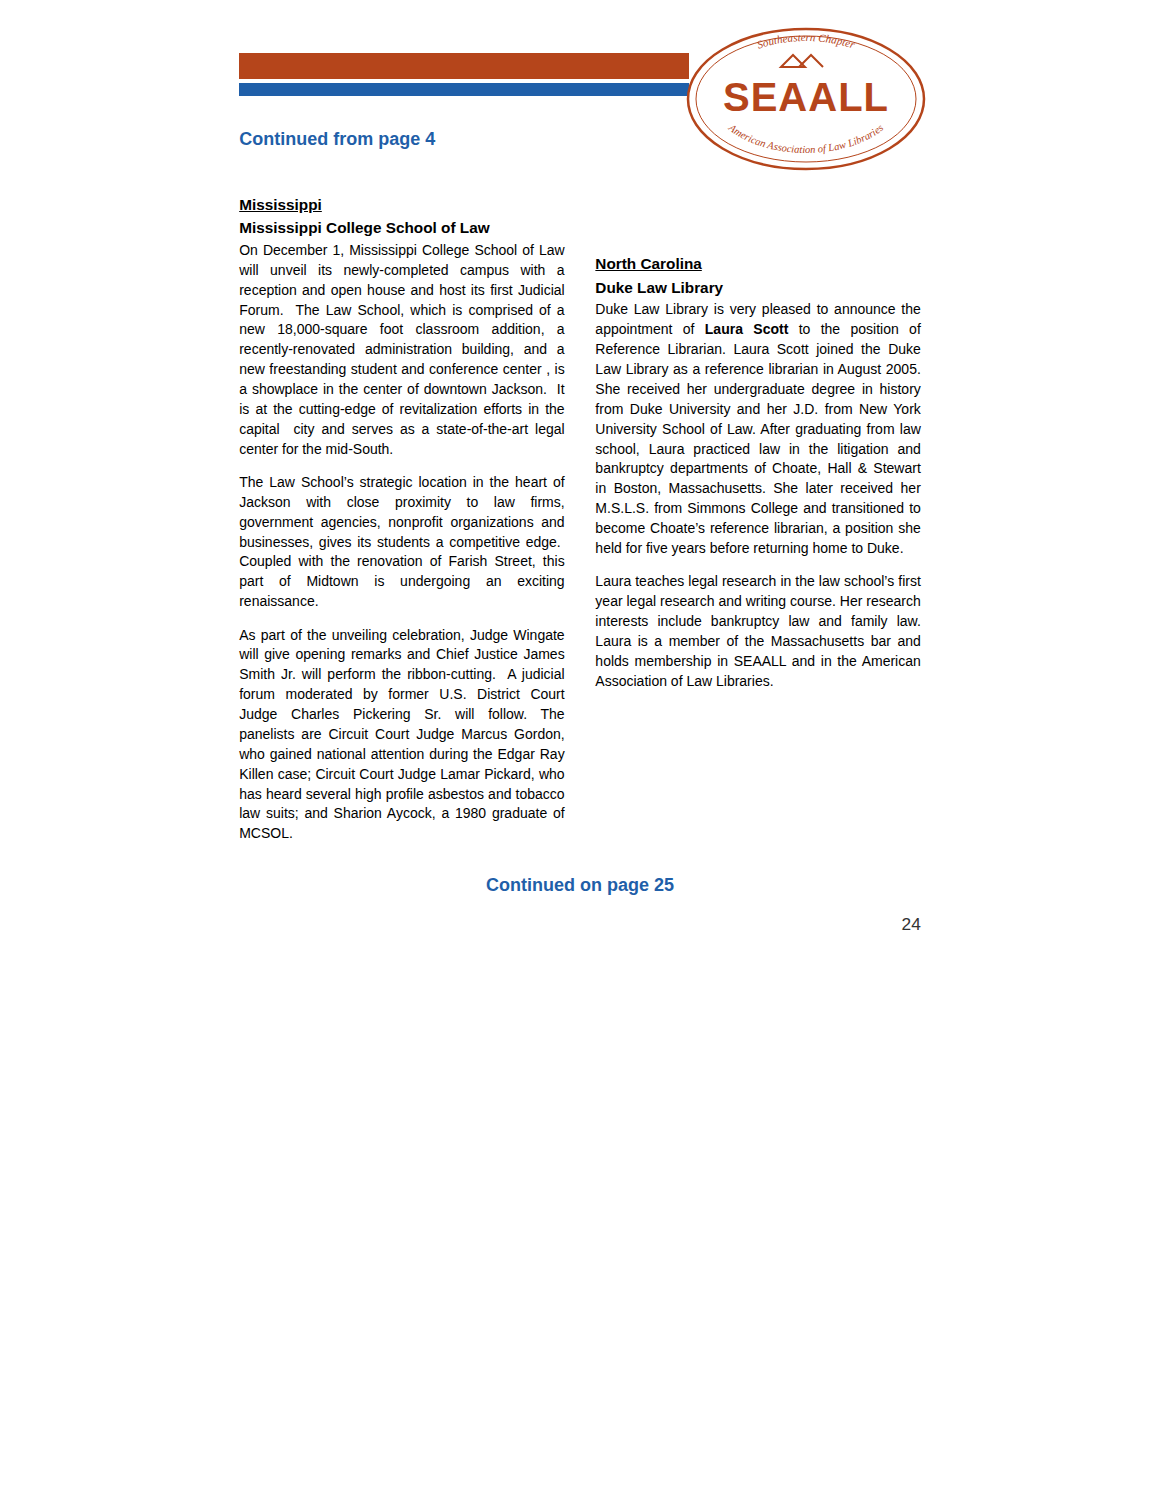Southeastern Chapter American Association of Law Libraries SEAALL
Continued from page 4
Mississippi
Mississippi College School of Law
On December 1, Mississippi College School of Law will unveil its newly-completed campus with a reception and open house and host its first Judicial Forum. The Law School, which is comprised of a new 18,000-square foot classroom addition, a recently-renovated administration building, and a new freestanding student and conference center , is a showplace in the center of downtown Jackson. It is at the cutting-edge of revitalization efforts in the capital city and serves as a state-of-the-art legal center for the mid-South.
The Law School’s strategic location in the heart of Jackson with close proximity to law firms, government agencies, nonprofit organizations and businesses, gives its students a competitive edge. Coupled with the renovation of Farish Street, this part of Midtown is undergoing an exciting renaissance.
As part of the unveiling celebration, Judge Wingate will give opening remarks and Chief Justice James Smith Jr. will perform the ribbon-cutting. A judicial forum moderated by former U.S. District Court Judge Charles Pickering Sr. will follow. The panelists are Circuit Court Judge Marcus Gordon, who gained national attention during the Edgar Ray Killen case; Circuit Court Judge Lamar Pickard, who has heard several high profile asbestos and tobacco law suits; and Sharion Aycock, a 1980 graduate of MCSOL.
North Carolina
Duke Law Library
Duke Law Library is very pleased to announce the appointment of Laura Scott to the position of Reference Librarian. Laura Scott joined the Duke Law Library as a reference librarian in August 2005. She received her undergraduate degree in history from Duke University and her J.D. from New York University School of Law. After graduating from law school, Laura practiced law in the litigation and bankruptcy departments of Choate, Hall & Stewart in Boston, Massachusetts. She later received her M.S.L.S. from Simmons College and transitioned to become Choate’s reference librarian, a position she held for five years before returning home to Duke.
Laura teaches legal research in the law school’s first year legal research and writing course. Her research interests include bankruptcy law and family law. Laura is a member of the Massachusetts bar and holds membership in SEAALL and in the American Association of Law Libraries.
Continued on page 25
24